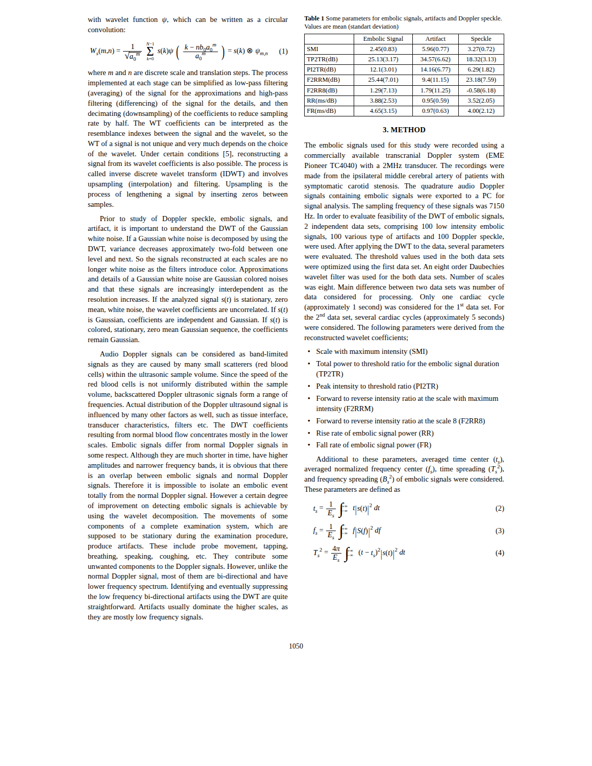with wavelet function ψ, which can be written as a circular convolution:
Ws(m,n) = 1 a0m N−1 Σk=0 s(k)ψ ( k − nb0a0m a0m ) = s(k) ⊗ ψm,n
(1)
where m and n are discrete scale and translation steps. The process implemented at each stage can be simplified as low-pass filtering (averaging) of the signal for the approximations and high-pass filtering (differencing) of the signal for the details, and then decimating (downsampling) of the coefficients to reduce sampling rate by half. The WT coefficients can be interpreted as the resemblance indexes between the signal and the wavelet, so the WT of a signal is not unique and very much depends on the choice of the wavelet. Under certain conditions [5], reconstructing a signal from its wavelet coefficients is also possible. The process is called inverse discrete wavelet transform (IDWT) and involves upsampling (interpolation) and filtering. Upsampling is the process of lengthening a signal by inserting zeros between samples.
Prior to study of Doppler speckle, embolic signals, and artifact, it is important to understand the DWT of the Gaussian white noise. If a Gaussian white noise is decomposed by using the DWT, variance decreases approximately two-fold between one level and next. So the signals reconstructed at each scales are no longer white noise as the filters introduce color. Approximations and details of a Gaussian white noise are Gaussian colored noises and that these signals are increasingly interdependent as the resolution increases. If the analyzed signal s(t) is stationary, zero mean, white noise, the wavelet coefficients are uncorrelated. If s(t) is Gaussian, coefficients are independent and Gaussian. If s(t) is colored, stationary, zero mean Gaussian sequence, the coefficients remain Gaussian.
Audio Doppler signals can be considered as band-limited signals as they are caused by many small scatterers (red blood cells) within the ultrasonic sample volume. Since the speed of the red blood cells is not uniformly distributed within the sample volume, backscattered Doppler ultrasonic signals form a range of frequencies. Actual distribution of the Doppler ultrasound signal is influenced by many other factors as well, such as tissue interface, transducer characteristics, filters etc. The DWT coefficients resulting from normal blood flow concentrates mostly in the lower scales. Embolic signals differ from normal Doppler signals in some respect. Although they are much shorter in time, have higher amplitudes and narrower frequency bands, it is obvious that there is an overlap between embolic signals and normal Doppler signals. Therefore it is impossible to isolate an embolic event totally from the normal Doppler signal. However a certain degree of improvement on detecting embolic signals is achievable by using the wavelet decomposition. The movements of some components of a complete examination system, which are supposed to be stationary during the examination procedure, produce artifacts. These include probe movement, tapping, breathing, speaking, coughing, etc. They contribute some unwanted components to the Doppler signals. However, unlike the normal Doppler signal, most of them are bi-directional and have lower frequency spectrum. Identifying and eventually suppressing the low frequency bi-directional artifacts using the DWT are quite straightforward. Artifacts usually dominate the higher scales, as they are mostly low frequency signals.
Table 1 Some parameters for embolic signals, artifacts and Doppler speckle. Values are mean (standart deviation)
| | Embolic Signal | Artifact | Speckle |
| --- | --- | --- | --- |
| SMI | 2.45(0.83) | 5.96(0.77) | 3.27(0.72) |
| TP2TR(dB) | 25.13(3.17) | 34.57(6.62) | 18.32(3.13) |
| PI2TR(dB) | 12.1(3.01) | 14.16(6.77) | 6.29(1.82) |
| F2RRM(dB) | 25.44(7.01) | 9.4(11.15) | 23.18(7.59) |
| F2RR8(dB) | 1.29(7.13) | 1.79(11.25) | -0.58(6.18) |
| RR(ms/dB) | 3.88(2.53) | 0.95(0.59) | 3.52(2.05) |
| FR(ms/dB) | 4.65(3.15) | 0.97(0.63) | 4.00(2.12) |
3. Method
The embolic signals used for this study were recorded using a commercially available transcranial Doppler system (EME Pioneer TC4040) with a 2MHz transducer. The recordings were made from the ipsilateral middle cerebral artery of patients with symptomatic carotid stenosis. The quadrature audio Doppler signals containing embolic signals were exported to a PC for signal analysis. The sampling frequency of these signals was 7150 Hz. In order to evaluate feasibility of the DWT of embolic signals, 2 independent data sets, comprising 100 low intensity embolic signals, 100 various type of artifacts and 100 Doppler speckle, were used. After applying the DWT to the data, several parameters were evaluated. The threshold values used in the both data sets were optimized using the first data set. An eight order Daubechies wavelet filter was used for the both data sets. Number of scales was eight. Main difference between two data sets was number of data considered for processing. Only one cardiac cycle (approximately 1 second) was considered for the 1st data set. For the 2nd data set, several cardiac cycles (approximately 5 seconds) were considered. The following parameters were derived from the reconstructed wavelet coefficients;
Scale with maximum intensity (SMI)
Total power to threshold ratio for the embolic signal duration (TP2TR)
Peak intensity to threshold ratio (PI2TR)
Forward to reverse intensity ratio at the scale with maximum intensity (F2RRM)
Forward to reverse intensity ratio at the scale 8 (F2RR8)
Rise rate of embolic signal power (RR)
Fall rate of embolic signal power (FR)
Additional to these parameters, averaged time center (ts), averaged normalized frequency center (fs), time spreading (Ts2), and frequency spreading (Bs2) of embolic signals were considered. These parameters are defined as
ts = 1 Es ∫+∞−∞ t|s(t)|2 dt
(2)
fs = 1 Es ∫+∞−∞ f|S(f)|2 df
(3)
Ts2 = 4π Es ∫+∞−∞ (t − ts)2|s(t)|2 dt
(4)
1050